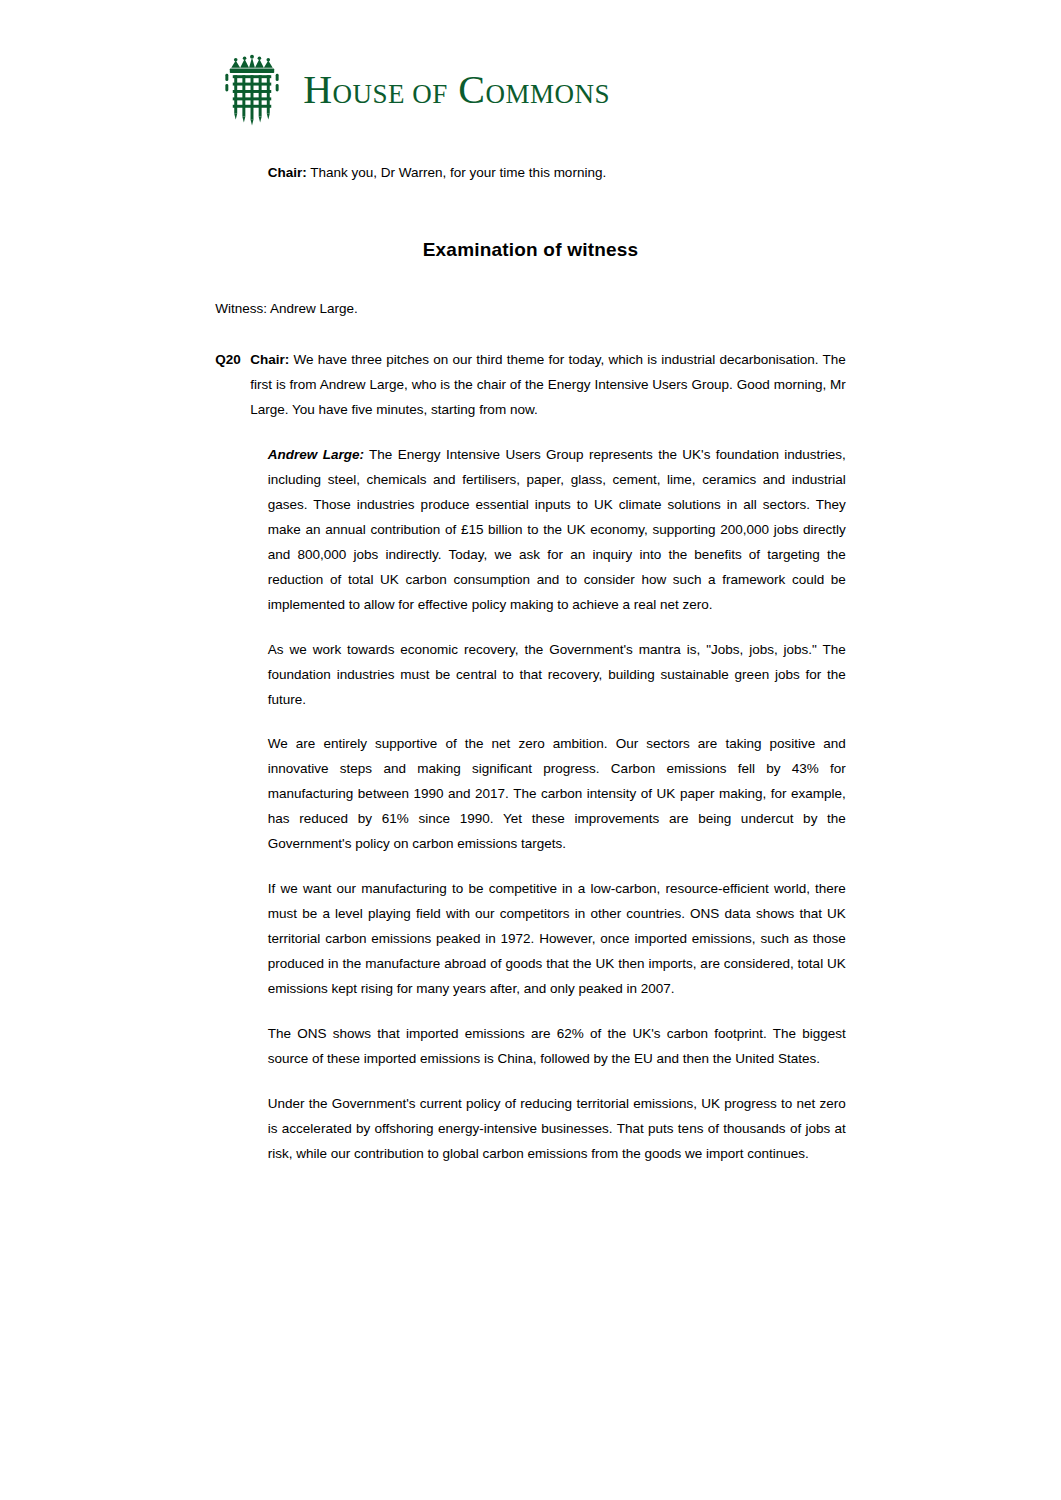HOUSE OF COMMONS
Chair: Thank you, Dr Warren, for your time this morning.
Examination of witness
Witness: Andrew Large.
Q20
Chair: We have three pitches on our third theme for today, which is industrial decarbonisation. The first is from Andrew Large, who is the chair of the Energy Intensive Users Group. Good morning, Mr Large. You have five minutes, starting from now.
Andrew Large: The Energy Intensive Users Group represents the UK's foundation industries, including steel, chemicals and fertilisers, paper, glass, cement, lime, ceramics and industrial gases. Those industries produce essential inputs to UK climate solutions in all sectors. They make an annual contribution of £15 billion to the UK economy, supporting 200,000 jobs directly and 800,000 jobs indirectly. Today, we ask for an inquiry into the benefits of targeting the reduction of total UK carbon consumption and to consider how such a framework could be implemented to allow for effective policy making to achieve a real net zero.
As we work towards economic recovery, the Government's mantra is, "Jobs, jobs, jobs." The foundation industries must be central to that recovery, building sustainable green jobs for the future.
We are entirely supportive of the net zero ambition. Our sectors are taking positive and innovative steps and making significant progress. Carbon emissions fell by 43% for manufacturing between 1990 and 2017. The carbon intensity of UK paper making, for example, has reduced by 61% since 1990. Yet these improvements are being undercut by the Government's policy on carbon emissions targets.
If we want our manufacturing to be competitive in a low-carbon, resource-efficient world, there must be a level playing field with our competitors in other countries. ONS data shows that UK territorial carbon emissions peaked in 1972. However, once imported emissions, such as those produced in the manufacture abroad of goods that the UK then imports, are considered, total UK emissions kept rising for many years after, and only peaked in 2007.
The ONS shows that imported emissions are 62% of the UK's carbon footprint. The biggest source of these imported emissions is China, followed by the EU and then the United States.
Under the Government's current policy of reducing territorial emissions, UK progress to net zero is accelerated by offshoring energy-intensive businesses. That puts tens of thousands of jobs at risk, while our contribution to global carbon emissions from the goods we import continues.